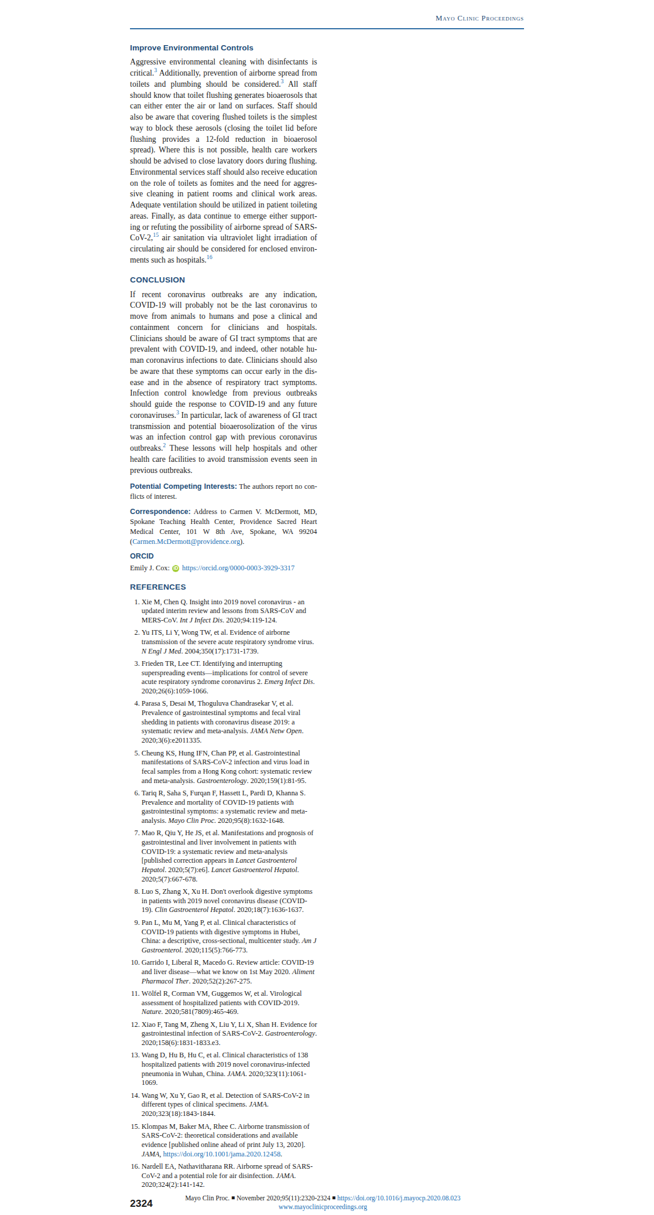Mayo Clinic Proceedings
Improve Environmental Controls
Aggressive environmental cleaning with disinfectants is critical.3 Additionally, prevention of airborne spread from toilets and plumbing should be considered.3 All staff should know that toilet flushing generates bioaerosols that can either enter the air or land on surfaces. Staff should also be aware that covering flushed toilets is the simplest way to block these aerosols (closing the toilet lid before flushing provides a 12-fold reduction in bioaerosol spread). Where this is not possible, health care workers should be advised to close lavatory doors during flushing. Environmental services staff should also receive education on the role of toilets as fomites and the need for aggressive cleaning in patient rooms and clinical work areas. Adequate ventilation should be utilized in patient toileting areas. Finally, as data continue to emerge either supporting or refuting the possibility of airborne spread of SARS-CoV-2,15 air sanitation via ultraviolet light irradiation of circulating air should be considered for enclosed environments such as hospitals.16
Conclusion
If recent coronavirus outbreaks are any indication, COVID-19 will probably not be the last coronavirus to move from animals to humans and pose a clinical and containment concern for clinicians and hospitals. Clinicians should be aware of GI tract symptoms that are prevalent with COVID-19, and indeed, other notable human coronavirus infections to date. Clinicians should also be aware that these symptoms can occur early in the disease and in the absence of respiratory tract symptoms. Infection control knowledge from previous outbreaks should guide the response to COVID-19 and any future coronaviruses.3 In particular, lack of awareness of GI tract transmission and potential bioaerosolization of the virus was an infection control gap with previous coronavirus outbreaks.2 These lessons will help hospitals and other health care facilities to avoid transmission events seen in previous outbreaks.
Potential Competing Interests: The authors report no conflicts of interest.
Correspondence: Address to Carmen V. McDermott, MD, Spokane Teaching Health Center, Providence Sacred Heart Medical Center, 101 W 8th Ave, Spokane, WA 99204 (Carmen.McDermott@providence.org).
ORCID
Emily J. Cox: iD https://orcid.org/0000-0003-3929-3317
References
Xie M, Chen Q. Insight into 2019 novel coronavirus - an updated interim review and lessons from SARS-CoV and MERS-CoV. Int J Infect Dis. 2020;94:119-124.
Yu ITS, Li Y, Wong TW, et al. Evidence of airborne transmission of the severe acute respiratory syndrome virus. N Engl J Med. 2004;350(17):1731-1739.
Frieden TR, Lee CT. Identifying and interrupting superspreading events—implications for control of severe acute respiratory syndrome coronavirus 2. Emerg Infect Dis. 2020;26(6):1059-1066.
Parasa S, Desai M, Thoguluva Chandrasekar V, et al. Prevalence of gastrointestinal symptoms and fecal viral shedding in patients with coronavirus disease 2019: a systematic review and meta-analysis. JAMA Netw Open. 2020;3(6):e2011335.
Cheung KS, Hung IFN, Chan PP, et al. Gastrointestinal manifestations of SARS-CoV-2 infection and virus load in fecal samples from a Hong Kong cohort: systematic review and meta-analysis. Gastroenterology. 2020;159(1):81-95.
Tariq R, Saha S, Furqan F, Hassett L, Pardi D, Khanna S. Prevalence and mortality of COVID-19 patients with gastrointestinal symptoms: a systematic review and meta-analysis. Mayo Clin Proc. 2020;95(8):1632-1648.
Mao R, Qiu Y, He JS, et al. Manifestations and prognosis of gastrointestinal and liver involvement in patients with COVID-19: a systematic review and meta-analysis [published correction appears in Lancet Gastroenterol Hepatol. 2020;5(7):e6]. Lancet Gastroenterol Hepatol. 2020;5(7):667-678.
Luo S, Zhang X, Xu H. Don't overlook digestive symptoms in patients with 2019 novel coronavirus disease (COVID-19). Clin Gastroenterol Hepatol. 2020;18(7):1636-1637.
Pan L, Mu M, Yang P, et al. Clinical characteristics of COVID-19 patients with digestive symptoms in Hubei, China: a descriptive, cross-sectional, multicenter study. Am J Gastroenterol. 2020;115(5):766-773.
Garrido I, Liberal R, Macedo G. Review article: COVID-19 and liver disease—what we know on 1st May 2020. Aliment Pharmacol Ther. 2020;52(2):267-275.
Wölfel R, Corman VM, Guggemos W, et al. Virological assessment of hospitalized patients with COVID-2019. Nature. 2020;581(7809):465-469.
Xiao F, Tang M, Zheng X, Liu Y, Li X, Shan H. Evidence for gastrointestinal infection of SARS-CoV-2. Gastroenterology. 2020;158(6):1831-1833.e3.
Wang D, Hu B, Hu C, et al. Clinical characteristics of 138 hospitalized patients with 2019 novel coronavirus-infected pneumonia in Wuhan, China. JAMA. 2020;323(11):1061-1069.
Wang W, Xu Y, Gao R, et al. Detection of SARS-CoV-2 in different types of clinical specimens. JAMA. 2020;323(18):1843-1844.
Klompas M, Baker MA, Rhee C. Airborne transmission of SARS-CoV-2: theoretical considerations and available evidence [published online ahead of print July 13, 2020]. JAMA, https://doi.org/10.1001/jama.2020.12458.
Nardell EA, Nathavitharana RR. Airborne spread of SARS-CoV-2 and a potential role for air disinfection. JAMA. 2020;324(2):141-142.
2324
Mayo Clin Proc. ■ November 2020;95(11):2320-2324 ■ https://doi.org/10.1016/j.mayocp.2020.08.023 www.mayoclinicproceedings.org